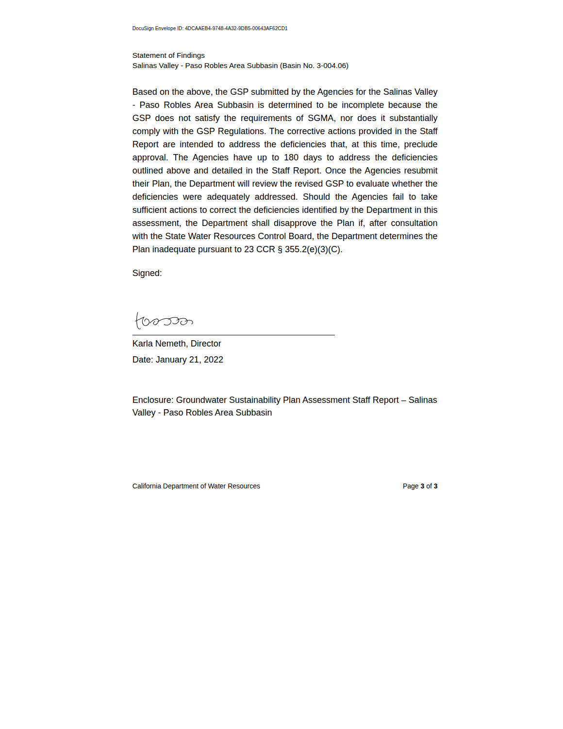DocuSign Envelope ID: 4DCAAEB4-9748-4A32-9DB5-00643AF62CD1
Statement of Findings
Salinas Valley - Paso Robles Area Subbasin (Basin No. 3-004.06)
Based on the above, the GSP submitted by the Agencies for the Salinas Valley - Paso Robles Area Subbasin is determined to be incomplete because the GSP does not satisfy the requirements of SGMA, nor does it substantially comply with the GSP Regulations. The corrective actions provided in the Staff Report are intended to address the deficiencies that, at this time, preclude approval. The Agencies have up to 180 days to address the deficiencies outlined above and detailed in the Staff Report. Once the Agencies resubmit their Plan, the Department will review the revised GSP to evaluate whether the deficiencies were adequately addressed. Should the Agencies fail to take sufficient actions to correct the deficiencies identified by the Department in this assessment, the Department shall disapprove the Plan if, after consultation with the State Water Resources Control Board, the Department determines the Plan inadequate pursuant to 23 CCR § 355.2(e)(3)(C).
Signed:
Karla Nemeth, Director
Date: January 21, 2022
Enclosure: Groundwater Sustainability Plan Assessment Staff Report – Salinas Valley - Paso Robles Area Subbasin
California Department of Water Resources
Page 3 of 3